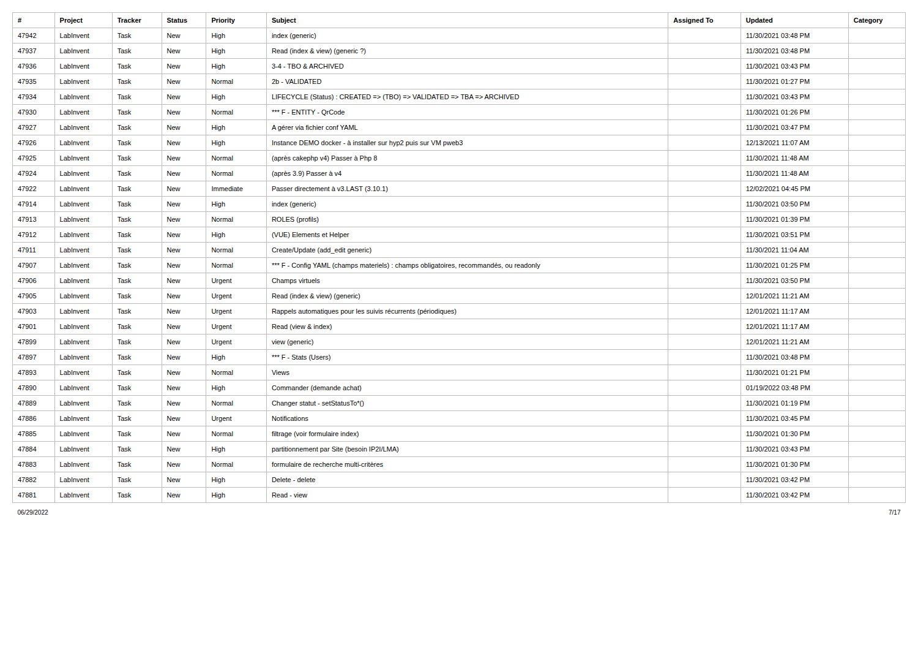| # | Project | Tracker | Status | Priority | Subject | Assigned To | Updated | Category |
| --- | --- | --- | --- | --- | --- | --- | --- | --- |
| 47942 | LabInvent | Task | New | High | index (generic) | | 11/30/2021 03:48 PM | |
| 47937 | LabInvent | Task | New | High | Read (index & view) (generic ?) | | 11/30/2021 03:48 PM | |
| 47936 | LabInvent | Task | New | High | 3-4 - TBO & ARCHIVED | | 11/30/2021 03:43 PM | |
| 47935 | LabInvent | Task | New | Normal | 2b - VALIDATED | | 11/30/2021 01:27 PM | |
| 47934 | LabInvent | Task | New | High | LIFECYCLE (Status) : CREATED => (TBO) => VALIDATED => TBA => ARCHIVED | | 11/30/2021 03:43 PM | |
| 47930 | LabInvent | Task | New | Normal | *** F - ENTITY - QrCode | | 11/30/2021 01:26 PM | |
| 47927 | LabInvent | Task | New | High | A gérer via fichier conf YAML | | 11/30/2021 03:47 PM | |
| 47926 | LabInvent | Task | New | High | Instance DEMO docker - à installer sur hyp2 puis sur VM pweb3 | | 12/13/2021 11:07 AM | |
| 47925 | LabInvent | Task | New | Normal | (après cakephp v4) Passer à Php 8 | | 11/30/2021 11:48 AM | |
| 47924 | LabInvent | Task | New | Normal | (après 3.9) Passer à v4 | | 11/30/2021 11:48 AM | |
| 47922 | LabInvent | Task | New | Immediate | Passer directement à v3.LAST (3.10.1) | | 12/02/2021 04:45 PM | |
| 47914 | LabInvent | Task | New | High | index (generic) | | 11/30/2021 03:50 PM | |
| 47913 | LabInvent | Task | New | Normal | ROLES (profils) | | 11/30/2021 01:39 PM | |
| 47912 | LabInvent | Task | New | High | (VUE) Elements et Helper | | 11/30/2021 03:51 PM | |
| 47911 | LabInvent | Task | New | Normal | Create/Update (add_edit generic) | | 11/30/2021 11:04 AM | |
| 47907 | LabInvent | Task | New | Normal | *** F - Config YAML (champs materiels) : champs obligatoires, recommandés, ou readonly | | 11/30/2021 01:25 PM | |
| 47906 | LabInvent | Task | New | Urgent | Champs virtuels | | 11/30/2021 03:50 PM | |
| 47905 | LabInvent | Task | New | Urgent | Read (index & view) (generic) | | 12/01/2021 11:21 AM | |
| 47903 | LabInvent | Task | New | Urgent | Rappels automatiques pour les suivis récurrents (périodiques) | | 12/01/2021 11:17 AM | |
| 47901 | LabInvent | Task | New | Urgent | Read (view & index) | | 12/01/2021 11:17 AM | |
| 47899 | LabInvent | Task | New | Urgent | view (generic) | | 12/01/2021 11:21 AM | |
| 47897 | LabInvent | Task | New | High | *** F - Stats (Users) | | 11/30/2021 03:48 PM | |
| 47893 | LabInvent | Task | New | Normal | Views | | 11/30/2021 01:21 PM | |
| 47890 | LabInvent | Task | New | High | Commander (demande achat) | | 01/19/2022 03:48 PM | |
| 47889 | LabInvent | Task | New | Normal | Changer statut - setStatusTo*() | | 11/30/2021 01:19 PM | |
| 47886 | LabInvent | Task | New | Urgent | Notifications | | 11/30/2021 03:45 PM | |
| 47885 | LabInvent | Task | New | Normal | filtrage (voir formulaire index) | | 11/30/2021 01:30 PM | |
| 47884 | LabInvent | Task | New | High | partitionnement par Site (besoin IP2I/LMA) | | 11/30/2021 03:43 PM | |
| 47883 | LabInvent | Task | New | Normal | formulaire de recherche multi-critères | | 11/30/2021 01:30 PM | |
| 47882 | LabInvent | Task | New | High | Delete - delete | | 11/30/2021 03:42 PM | |
| 47881 | LabInvent | Task | New | High | Read - view | | 11/30/2021 03:42 PM | |
| 06/29/2022 | | 7/17 |